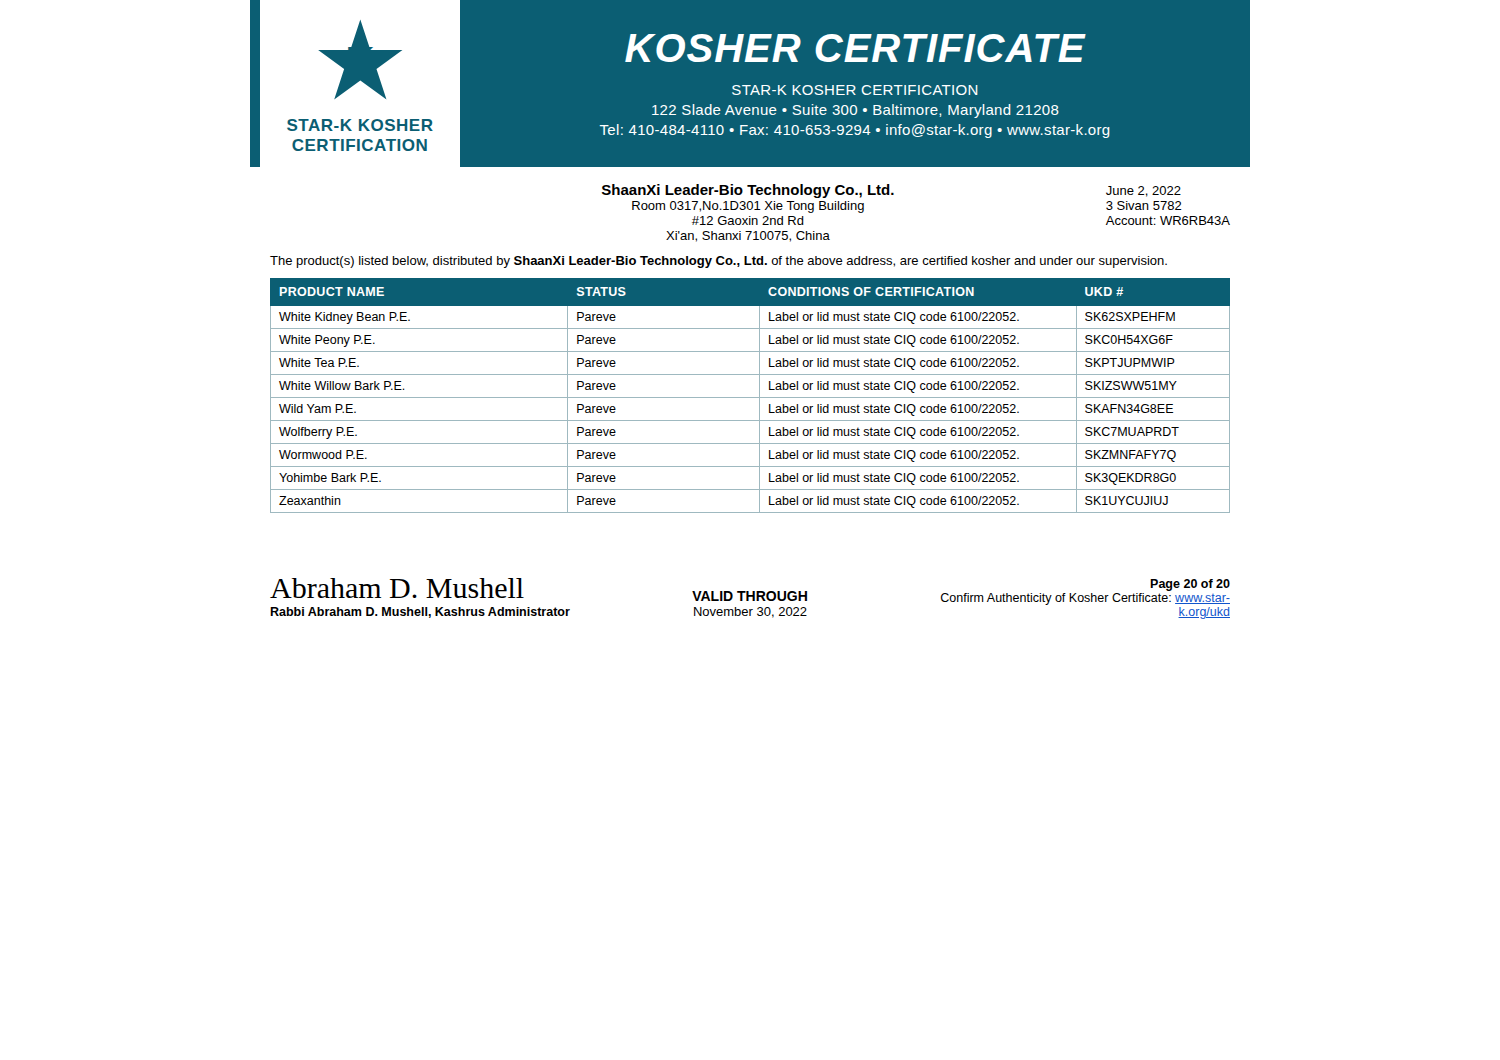★K
STAR-K KOSHER
CERTIFICATION
KOSHER CERTIFICATE
STAR-K KOSHER CERTIFICATION
122 Slade Avenue • Suite 300 • Baltimore, Maryland 21208
Tel: 410-484-4110 • Fax: 410-653-9294 • info@star-k.org • www.star-k.org
ShaanXi Leader-Bio Technology Co., Ltd.
Room 0317,No.1D301 Xie Tong Building
#12 Gaoxin 2nd Rd
Xi'an, Shanxi 710075, China
June 2, 2022
3 Sivan 5782
Account: WR6RB43A
The product(s) listed below, distributed by ShaanXi Leader-Bio Technology Co., Ltd. of the above address, are certified kosher and under our supervision.
| PRODUCT NAME | STATUS | CONDITIONS OF CERTIFICATION | UKD # |
| --- | --- | --- | --- |
| White Kidney Bean P.E. | Pareve | Label or lid must state CIQ code 6100/22052. | SK62SXPEHFM |
| White Peony P.E. | Pareve | Label or lid must state CIQ code 6100/22052. | SKC0H54XG6F |
| White Tea P.E. | Pareve | Label or lid must state CIQ code 6100/22052. | SKPTJUPMWIP |
| White Willow Bark P.E. | Pareve | Label or lid must state CIQ code 6100/22052. | SKIZSWW51MY |
| Wild Yam P.E. | Pareve | Label or lid must state CIQ code 6100/22052. | SKAFN34G8EE |
| Wolfberry P.E. | Pareve | Label or lid must state CIQ code 6100/22052. | SKC7MUAPRDT |
| Wormwood P.E. | Pareve | Label or lid must state CIQ code 6100/22052. | SKZMNFAFY7Q |
| Yohimbe Bark P.E. | Pareve | Label or lid must state CIQ code 6100/22052. | SK3QEKDR8G0 |
| Zeaxanthin | Pareve | Label or lid must state CIQ code 6100/22052. | SK1UYCUJIUJ |
Abraham D. Mushell
Rabbi Abraham D. Mushell, Kashrus Administrator
VALID THROUGH
November 30, 2022
Page 20 of 20
Confirm Authenticity of Kosher Certificate: www.star-k.org/ukd